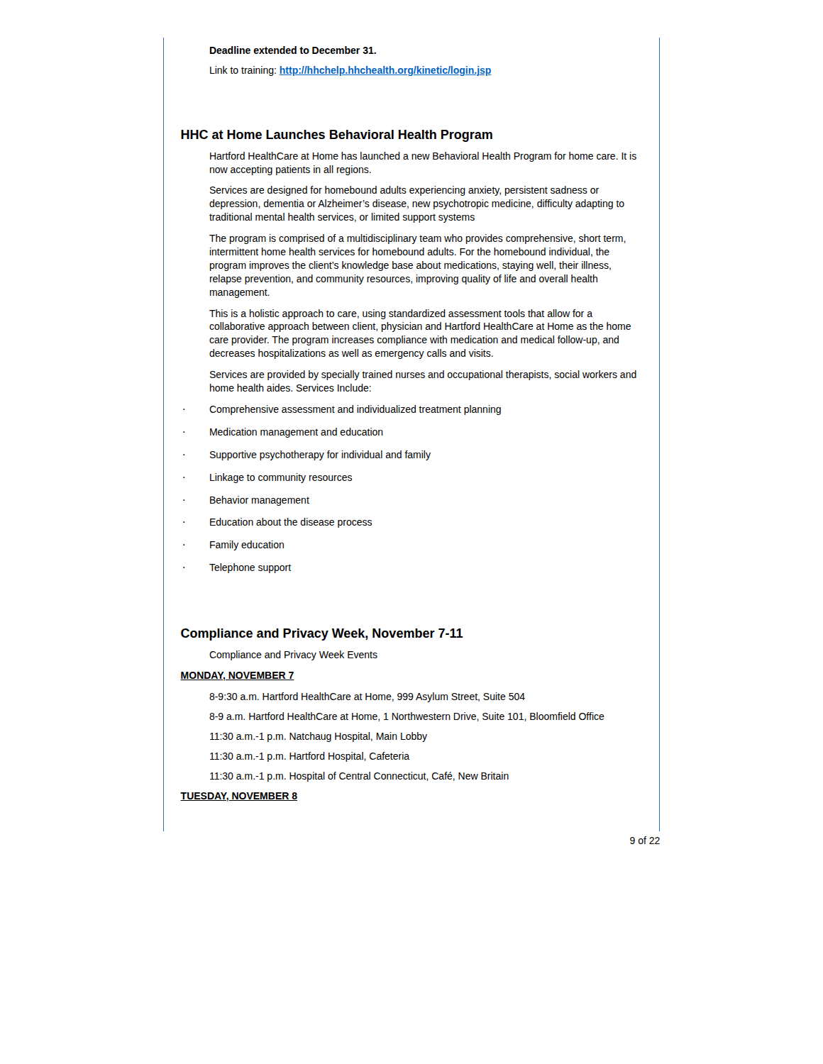Deadline extended to December 31.
Link to training: http://hhchelp.hhchealth.org/kinetic/login.jsp
HHC at Home Launches Behavioral Health Program
Hartford HealthCare at Home has launched a new Behavioral Health Program for home care. It is now accepting patients in all regions.
Services are designed for homebound adults experiencing anxiety, persistent sadness or depression, dementia or Alzheimer’s disease, new psychotropic medicine, difficulty adapting to traditional mental health services, or limited support systems
The program is comprised of a multidisciplinary team who provides comprehensive, short term, intermittent home health services for homebound adults. For the homebound individual, the program improves the client’s knowledge base about medications, staying well, their illness, relapse prevention, and community resources, improving quality of life and overall health management.
This is a holistic approach to care, using standardized assessment tools that allow for a collaborative approach between client, physician and Hartford HealthCare at Home as the home care provider. The program increases compliance with medication and medical follow-up, and decreases hospitalizations as well as emergency calls and visits.
Services are provided by specially trained nurses and occupational therapists, social workers and home health aides. Services Include:
Comprehensive assessment and individualized treatment planning
Medication management and education
Supportive psychotherapy for individual and family
Linkage to community resources
Behavior management
Education about the disease process
Family education
Telephone support
Compliance and Privacy Week, November 7-11
Compliance and Privacy Week Events
MONDAY, NOVEMBER 7
8-9:30 a.m. Hartford HealthCare at Home, 999 Asylum Street, Suite 504
8-9 a.m. Hartford HealthCare at Home, 1 Northwestern Drive, Suite 101, Bloomfield Office
11:30 a.m.-1 p.m. Natchaug Hospital, Main Lobby
11:30 a.m.-1 p.m. Hartford Hospital, Cafeteria
11:30 a.m.-1 p.m. Hospital of Central Connecticut, Café, New Britain
TUESDAY, NOVEMBER 8
9 of 22